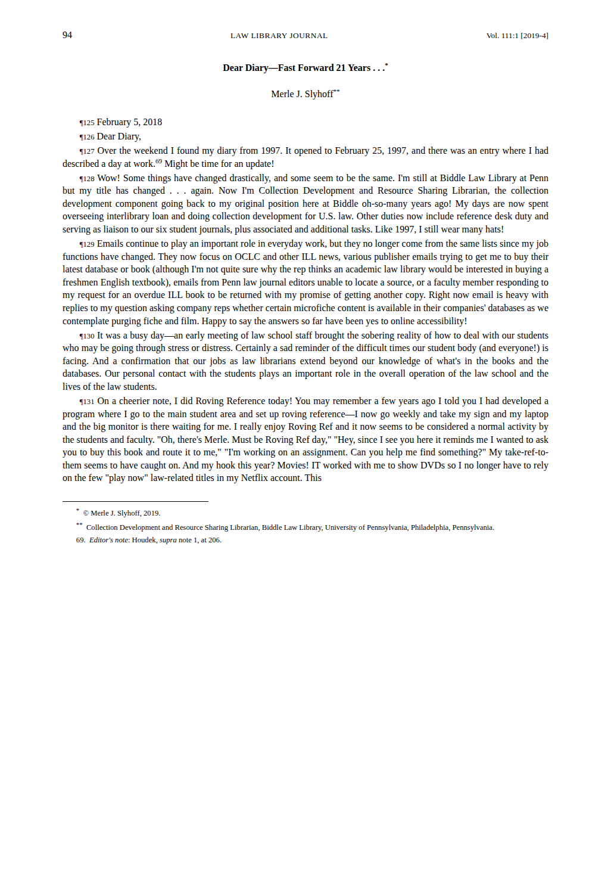94 LAW LIBRARY JOURNAL Vol. 111:1 [2019-4]
Dear Diary—Fast Forward 21 Years . . .*
Merle J. Slyhoff**
¶125 February 5, 2018
¶126 Dear Diary,
¶127 Over the weekend I found my diary from 1997. It opened to February 25, 1997, and there was an entry where I had described a day at work.69 Might be time for an update!
¶128 Wow! Some things have changed drastically, and some seem to be the same. I'm still at Biddle Law Library at Penn but my title has changed . . . again. Now I'm Collection Development and Resource Sharing Librarian, the collection development component going back to my original position here at Biddle oh-so-many years ago! My days are now spent overseeing interlibrary loan and doing collection development for U.S. law. Other duties now include reference desk duty and serving as liaison to our six student journals, plus associated and additional tasks. Like 1997, I still wear many hats!
¶129 Emails continue to play an important role in everyday work, but they no longer come from the same lists since my job functions have changed. They now focus on OCLC and other ILL news, various publisher emails trying to get me to buy their latest database or book (although I'm not quite sure why the rep thinks an academic law library would be interested in buying a freshmen English textbook), emails from Penn law journal editors unable to locate a source, or a faculty member responding to my request for an overdue ILL book to be returned with my promise of getting another copy. Right now email is heavy with replies to my question asking company reps whether certain microfiche content is available in their companies' databases as we contemplate purging fiche and film. Happy to say the answers so far have been yes to online accessibility!
¶130 It was a busy day—an early meeting of law school staff brought the sobering reality of how to deal with our students who may be going through stress or distress. Certainly a sad reminder of the difficult times our student body (and everyone!) is facing. And a confirmation that our jobs as law librarians extend beyond our knowledge of what's in the books and the databases. Our personal contact with the students plays an important role in the overall operation of the law school and the lives of the law students.
¶131 On a cheerier note, I did Roving Reference today! You may remember a few years ago I told you I had developed a program where I go to the main student area and set up roving reference—I now go weekly and take my sign and my laptop and the big monitor is there waiting for me. I really enjoy Roving Ref and it now seems to be considered a normal activity by the students and faculty. "Oh, there's Merle. Must be Roving Ref day," "Hey, since I see you here it reminds me I wanted to ask you to buy this book and route it to me," "I'm working on an assignment. Can you help me find something?" My take-ref-to-them seems to have caught on. And my hook this year? Movies! IT worked with me to show DVDs so I no longer have to rely on the few "play now" law-related titles in my Netflix account. This
* © Merle J. Slyhoff, 2019.
** Collection Development and Resource Sharing Librarian, Biddle Law Library, University of Pennsylvania, Philadelphia, Pennsylvania.
69. Editor's note: Houdek, supra note 1, at 206.